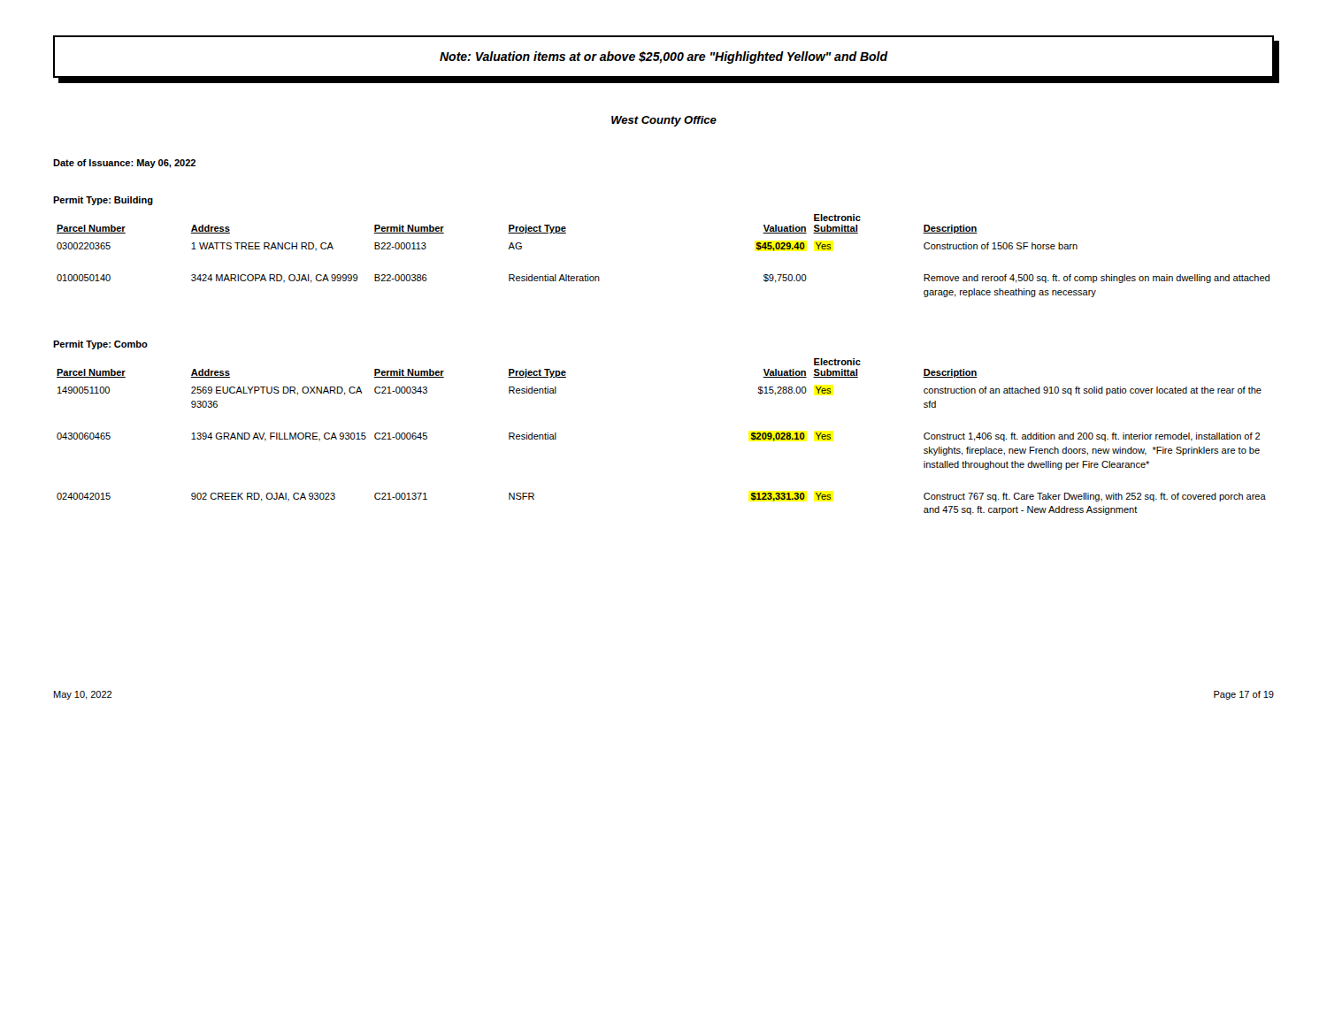Note: Valuation items at or above $25,000 are "Highlighted Yellow" and Bold
West County Office
Date of Issuance: May 06, 2022
Permit Type: Building
| Parcel Number | Address | Permit Number | Project Type | Valuation | Electronic Submittal | Description |
| --- | --- | --- | --- | --- | --- | --- |
| 0300220365 | 1 WATTS TREE RANCH RD, CA | B22-000113 | AG | $45,029.40 | Yes | Construction of 1506 SF horse barn |
| 0100050140 | 3424 MARICOPA RD, OJAI, CA 99999 | B22-000386 | Residential Alteration | $9,750.00 | | Remove and reroof 4,500 sq. ft. of comp shingles on main dwelling and attached garage, replace sheathing as necessary |
Permit Type: Combo
| Parcel Number | Address | Permit Number | Project Type | Valuation | Electronic Submittal | Description |
| --- | --- | --- | --- | --- | --- | --- |
| 1490051100 | 2569 EUCALYPTUS DR, OXNARD, CA 93036 | C21-000343 | Residential | $15,288.00 | Yes | construction of an attached 910 sq ft solid patio cover located at the rear of the sfd |
| 0430060465 | 1394 GRAND AV, FILLMORE, CA 93015 | C21-000645 | Residential | $209,028.10 | Yes | Construct 1,406 sq. ft. addition and 200 sq. ft. interior remodel, installation of 2 skylights, fireplace, new French doors, new window, *Fire Sprinklers are to be installed throughout the dwelling per Fire Clearance* |
| 0240042015 | 902 CREEK RD, OJAI, CA 93023 | C21-001371 | NSFR | $123,331.30 | Yes | Construct 767 sq. ft. Care Taker Dwelling, with 252 sq. ft. of covered porch area and 475 sq. ft. carport - New Address Assignment |
May 10, 2022 Page 17 of 19